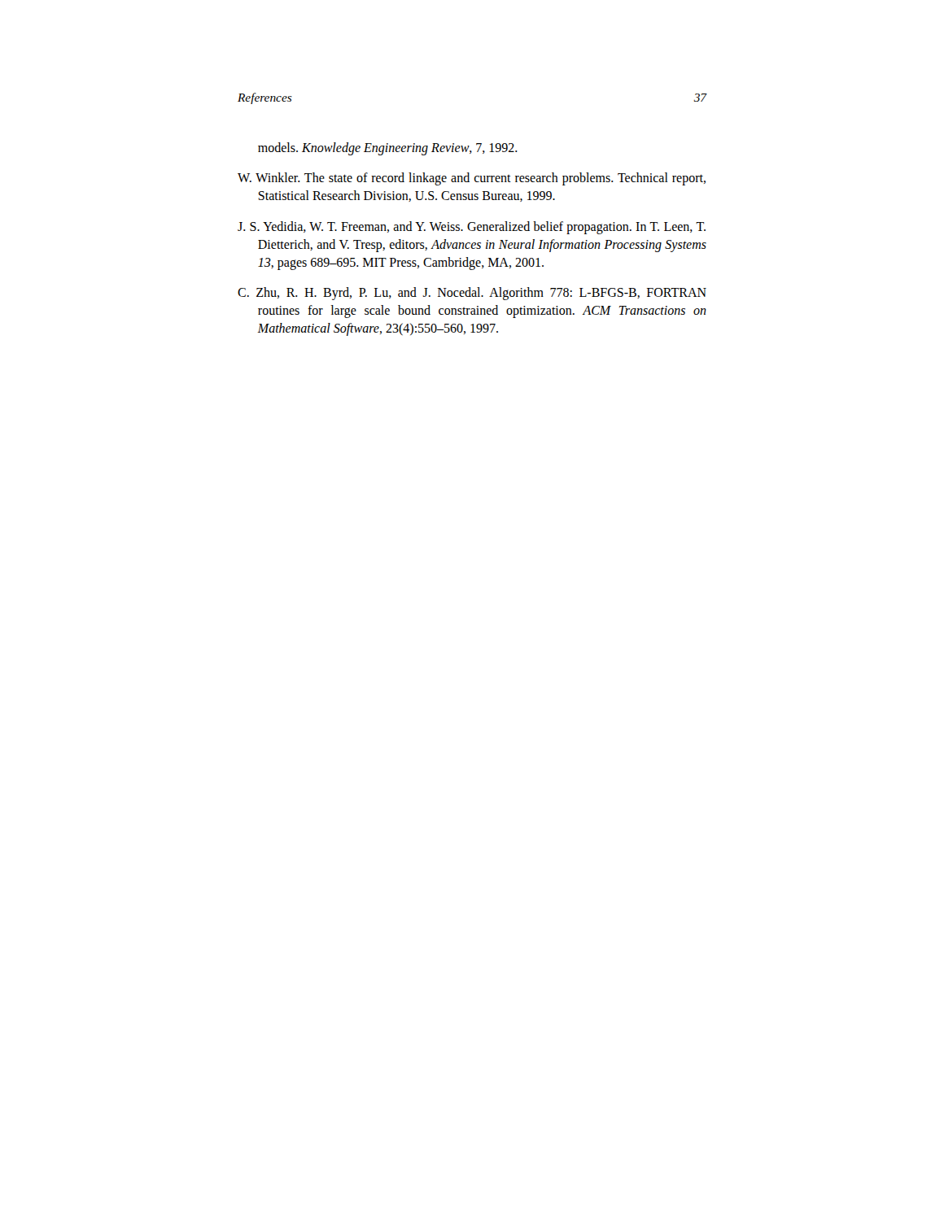References 37
models. Knowledge Engineering Review, 7, 1992.
W. Winkler. The state of record linkage and current research problems. Technical report, Statistical Research Division, U.S. Census Bureau, 1999.
J. S. Yedidia, W. T. Freeman, and Y. Weiss. Generalized belief propagation. In T. Leen, T. Dietterich, and V. Tresp, editors, Advances in Neural Information Processing Systems 13, pages 689–695. MIT Press, Cambridge, MA, 2001.
C. Zhu, R. H. Byrd, P. Lu, and J. Nocedal. Algorithm 778: L-BFGS-B, FORTRAN routines for large scale bound constrained optimization. ACM Transactions on Mathematical Software, 23(4):550–560, 1997.